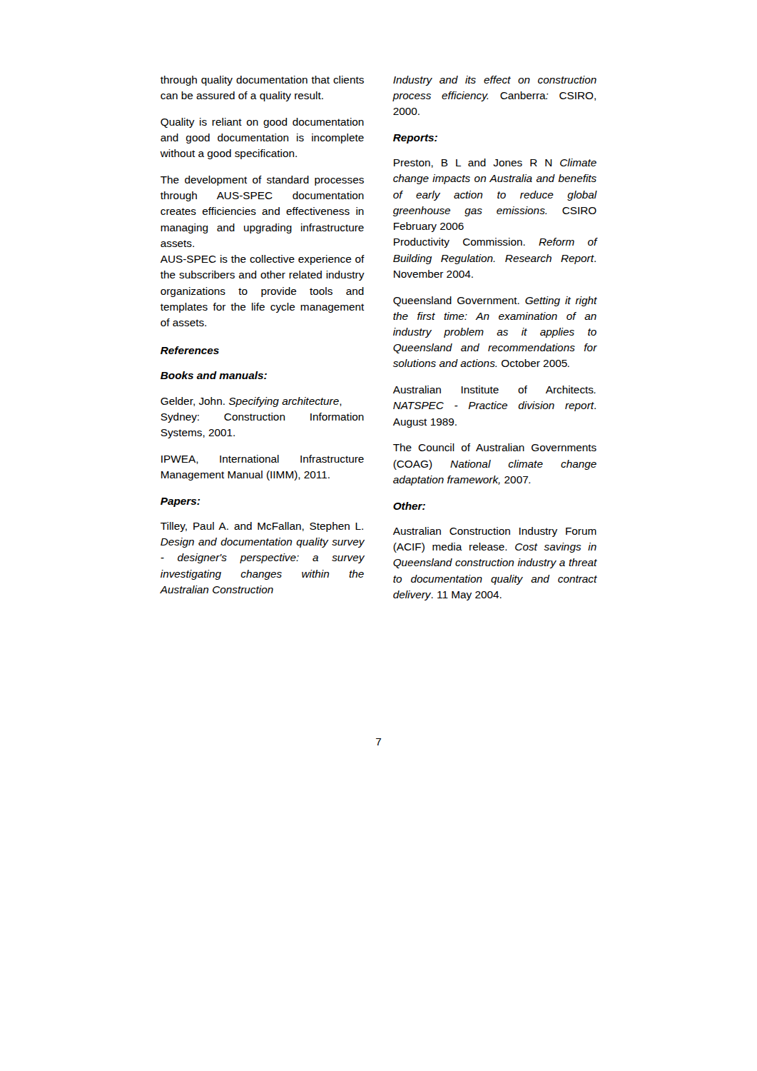through quality documentation that clients can be assured of a quality result.
Quality is reliant on good documentation and good documentation is incomplete without a good specification.
The development of standard processes through AUS-SPEC documentation creates efficiencies and effectiveness in managing and upgrading infrastructure assets.
AUS-SPEC is the collective experience of the subscribers and other related industry organizations to provide tools and templates for the life cycle management of assets.
References
Books and manuals:
Gelder, John. Specifying architecture,
Sydney: Construction Information Systems, 2001.
IPWEA, International Infrastructure Management Manual (IIMM), 2011.
Papers:
Tilley, Paul A. and McFallan, Stephen L. Design and documentation quality survey - designer's perspective: a survey investigating changes within the Australian Construction
Industry and its effect on construction process efficiency. Canberra: CSIRO, 2000.
Reports:
Preston, B L and Jones R N Climate change impacts on Australia and benefits of early action to reduce global greenhouse gas emissions. CSIRO February 2006
Productivity Commission. Reform of Building Regulation. Research Report. November 2004.
Queensland Government. Getting it right the first time: An examination of an industry problem as it applies to Queensland and recommendations for solutions and actions. October 2005.
Australian Institute of Architects. NATSPEC - Practice division report. August 1989.
The Council of Australian Governments (COAG) National climate change adaptation framework, 2007.
Other:
Australian Construction Industry Forum (ACIF) media release. Cost savings in Queensland construction industry a threat to documentation quality and contract delivery. 11 May 2004.
7